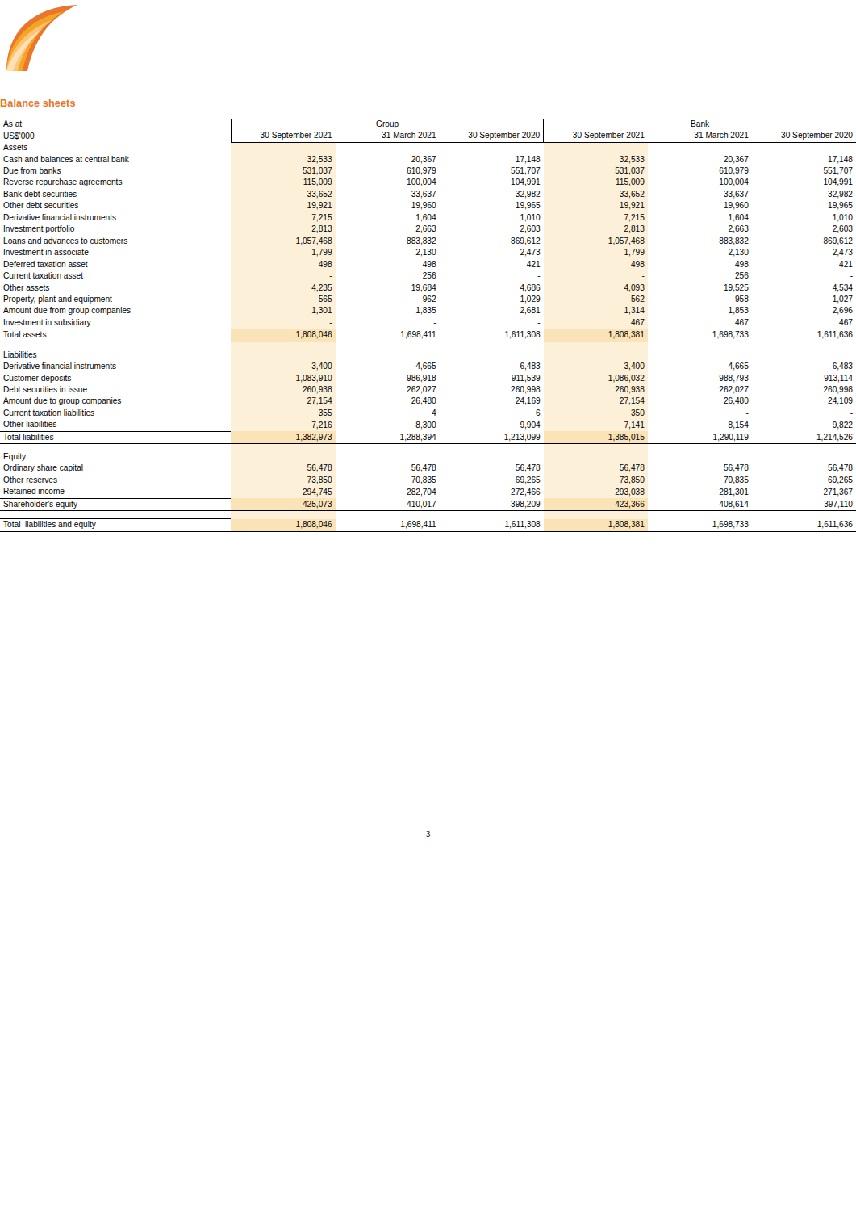Balance sheets
| As at | Group | Bank |
| --- | --- | --- |
| US$'000 | 30 September 2021 | 31 March 2021 | 30 September 2020 | 30 September 2021 | 31 March 2021 | 30 September 2020 |
| Assets | | | | | | |
| Cash and balances at central bank | 32,533 | 20,367 | 17,148 | 32,533 | 20,367 | 17,148 |
| Due from banks | 531,037 | 610,979 | 551,707 | 531,037 | 610,979 | 551,707 |
| Reverse repurchase agreements | 115,009 | 100,004 | 104,991 | 115,009 | 100,004 | 104,991 |
| Bank debt securities | 33,652 | 33,637 | 32,982 | 33,652 | 33,637 | 32,982 |
| Other debt securities | 19,921 | 19,960 | 19,965 | 19,921 | 19,960 | 19,965 |
| Derivative financial instruments | 7,215 | 1,604 | 1,010 | 7,215 | 1,604 | 1,010 |
| Investment portfolio | 2,813 | 2,663 | 2,603 | 2,813 | 2,663 | 2,603 |
| Loans and advances to customers | 1,057,468 | 883,832 | 869,612 | 1,057,468 | 883,832 | 869,612 |
| Investment in associate | 1,799 | 2,130 | 2,473 | 1,799 | 2,130 | 2,473 |
| Deferred taxation asset | 498 | 498 | 421 | 498 | 498 | 421 |
| Current taxation asset | - | 256 | - | - | 256 | - |
| Other assets | 4,235 | 19,684 | 4,686 | 4,093 | 19,525 | 4,534 |
| Property, plant and equipment | 565 | 962 | 1,029 | 562 | 958 | 1,027 |
| Amount due from group companies | 1,301 | 1,835 | 2,681 | 1,314 | 1,853 | 2,696 |
| Investment in subsidiary | - | - | - | 467 | 467 | 467 |
| Total assets | 1,808,046 | 1,698,411 | 1,611,308 | 1,808,381 | 1,698,733 | 1,611,636 |
| Liabilities | | | | | | |
| Derivative financial instruments | 3,400 | 4,665 | 6,483 | 3,400 | 4,665 | 6,483 |
| Customer deposits | 1,083,910 | 986,918 | 911,539 | 1,086,032 | 988,793 | 913,114 |
| Debt securities in issue | 260,938 | 262,027 | 260,998 | 260,938 | 262,027 | 260,998 |
| Amount due to group companies | 27,154 | 26,480 | 24,169 | 27,154 | 26,480 | 24,109 |
| Current taxation liabilities | 355 | 4 | 6 | 350 | - | - |
| Other liabilities | 7,216 | 8,300 | 9,904 | 7,141 | 8,154 | 9,822 |
| Total liabilities | 1,382,973 | 1,288,394 | 1,213,099 | 1,385,015 | 1,290,119 | 1,214,526 |
| Equity | | | | | | |
| Ordinary share capital | 56,478 | 56,478 | 56,478 | 56,478 | 56,478 | 56,478 |
| Other reserves | 73,850 | 70,835 | 69,265 | 73,850 | 70,835 | 69,265 |
| Retained income | 294,745 | 282,704 | 272,466 | 293,038 | 281,301 | 271,367 |
| Shareholder's equity | 425,073 | 410,017 | 398,209 | 423,366 | 408,614 | 397,110 |
| Total liabilities and equity | 1,808,046 | 1,698,411 | 1,611,308 | 1,808,381 | 1,698,733 | 1,611,636 |
3